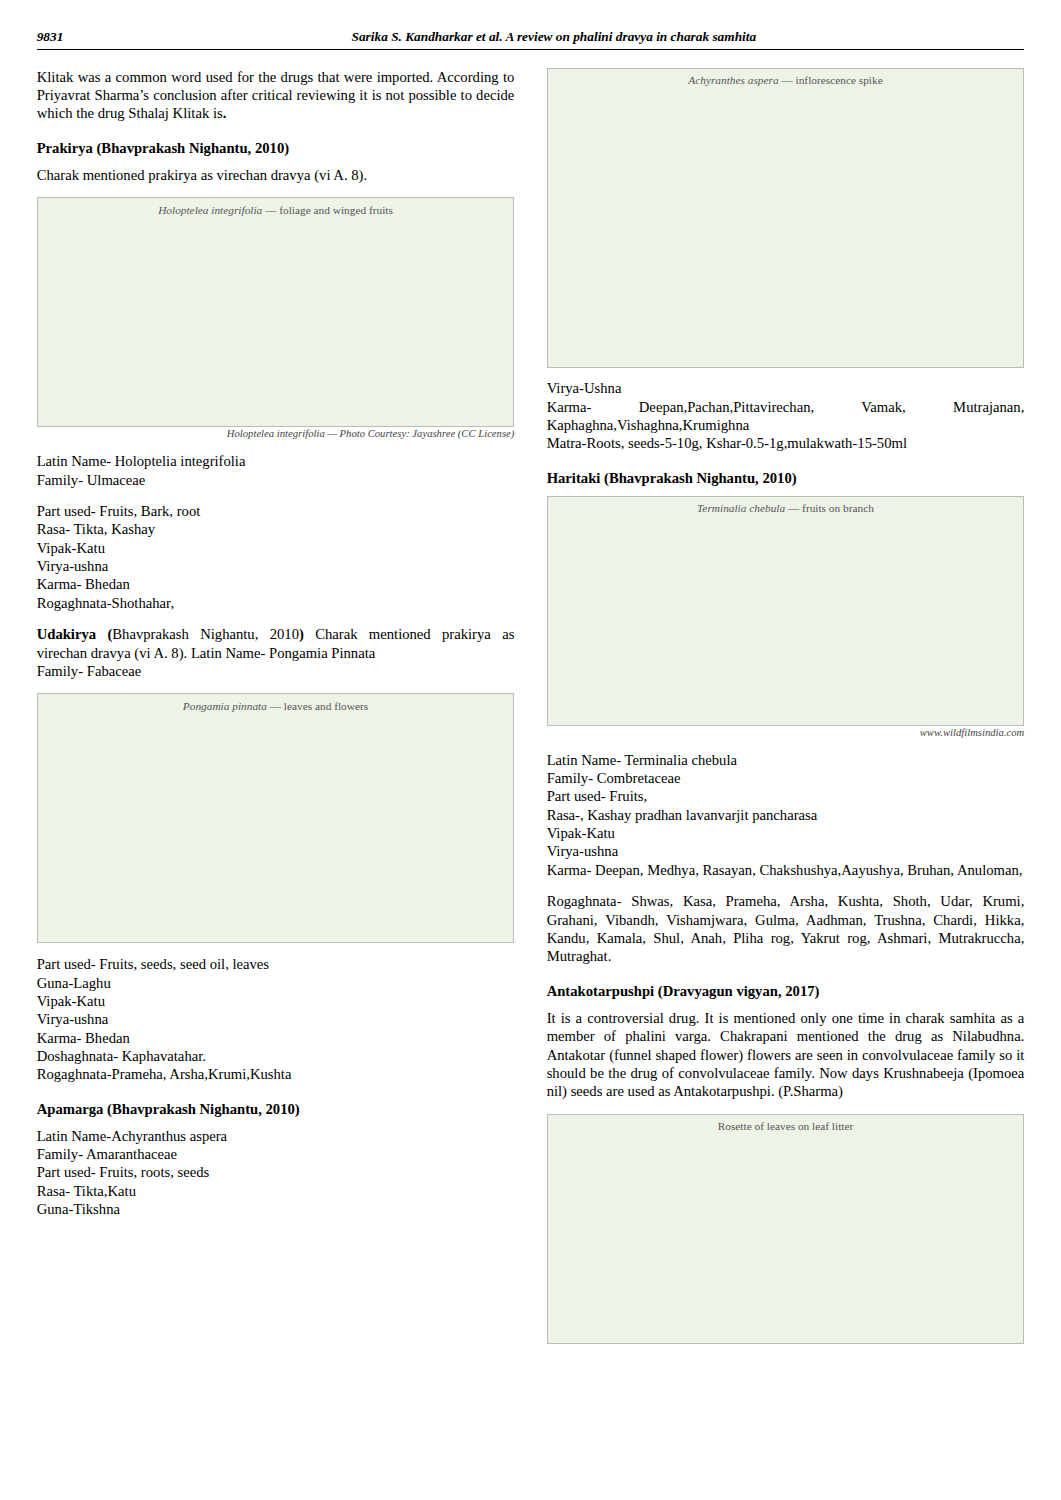9831 Sarika S. Kandharkar et al. A review on phalini dravya in charak samhita
Klitak was a common word used for the drugs that were imported. According to Priyavrat Sharma’s conclusion after critical reviewing it is not possible to decide which the drug Sthalaj Klitak is.
Prakirya (Bhavprakash Nighantu, 2010)
Charak mentioned prakirya as virechan dravya (vi A. 8).
Holoptelea integrifolia — foliage and winged fruits
Holoptelea integrifolia — Photo Courtesy: Jayashree (CC License)
Latin Name- Holoptelia integrifolia
Family- Ulmaceae
Part used- Fruits, Bark, root
Rasa- Tikta, Kashay
Vipak-Katu
Virya-ushna
Karma- Bhedan
Rogaghnata-Shothahar,
Udakirya (Bhavprakash Nighantu, 2010) Charak mentioned prakirya as virechan dravya (vi A. 8). Latin Name- Pongamia Pinnata
Family- Fabaceae
Pongamia pinnata — leaves and flowers
Part used- Fruits, seeds, seed oil, leaves
Guna-Laghu
Vipak-Katu
Virya-ushna
Karma- Bhedan
Doshaghnata- Kaphavatahar.
Rogaghnata-Prameha, Arsha,Krumi,Kushta
Apamarga (Bhavprakash Nighantu, 2010)
Latin Name-Achyranthus aspera
Family- Amaranthaceae
Part used- Fruits, roots, seeds
Rasa- Tikta,Katu
Guna-Tikshna
Achyranthes aspera — inflorescence spike
Virya-Ushna
Karma- Deepan,Pachan,Pittavirechan, Vamak, Mutrajanan, Kaphaghna,Vishaghna,Krumighna
Matra-Roots, seeds-5-10g, Kshar-0.5-1g,mulakwath-15-50ml
Haritaki (Bhavprakash Nighantu, 2010)
Terminalia chebula — fruits on branch
www.wildfilmsindia.com
Latin Name- Terminalia chebula
Family- Combretaceae
Part used- Fruits,
Rasa-, Kashay pradhan lavanvarjit pancharasa
Vipak-Katu
Virya-ushna
Karma- Deepan, Medhya, Rasayan, Chakshushya,Aayushya, Bruhan, Anuloman,
Rogaghnata- Shwas, Kasa, Prameha, Arsha, Kushta, Shoth, Udar, Krumi, Grahani, Vibandh, Vishamjwara, Gulma, Aadhman, Trushna, Chardi, Hikka, Kandu, Kamala, Shul, Anah, Pliha rog, Yakrut rog, Ashmari, Mutrakruccha, Mutraghat.
Antakotarpushpi (Dravyagun vigyan, 2017)
It is a controversial drug. It is mentioned only one time in charak samhita as a member of phalini varga. Chakrapani mentioned the drug as Nilabudhna. Antakotar (funnel shaped flower) flowers are seen in convolvulaceae family so it should be the drug of convolvulaceae family. Now days Krushnabeeja (Ipomoea nil) seeds are used as Antakotarpushpi. (P.Sharma)
Rosette of leaves on leaf litter